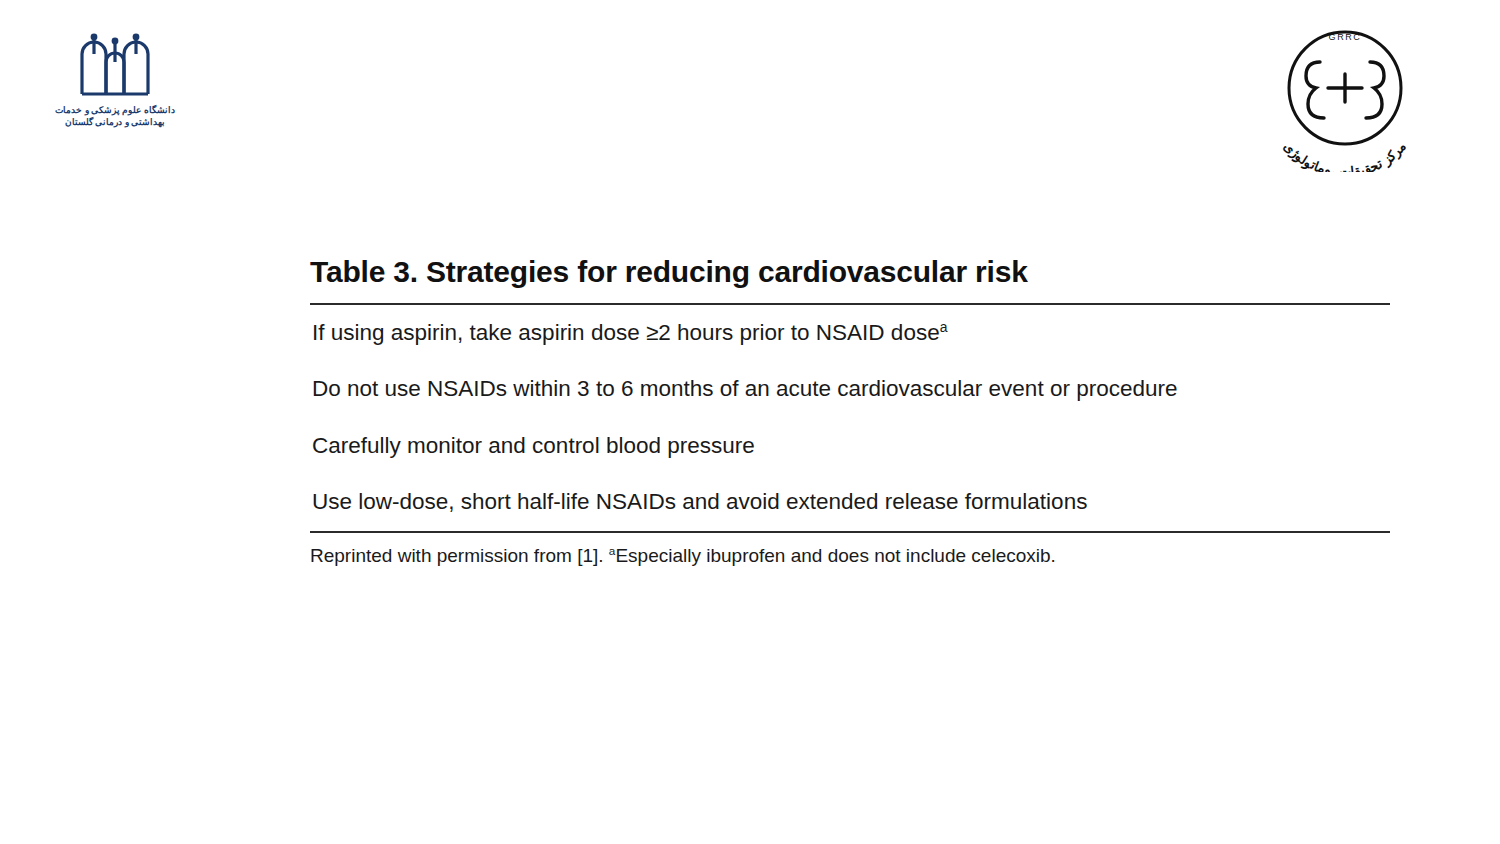دانشگاه علوم پزشکی و خدمات
بهداشتی و درمانی گلستان
GRRC مرکز تحقیقات روماتولوژی
Table 3. Strategies for reducing cardiovascular risk
| If using aspirin, take aspirin dose ≥2 hours prior to NSAID dose a |
| Do not use NSAIDs within 3 to 6 months of an acute cardiovascular event or procedure |
| Carefully monitor and control blood pressure |
| Use low-dose, short half-life NSAIDs and avoid extended release formulations |
Reprinted with permission from [1]. aEspecially ibuprofen and does not include celecoxib.